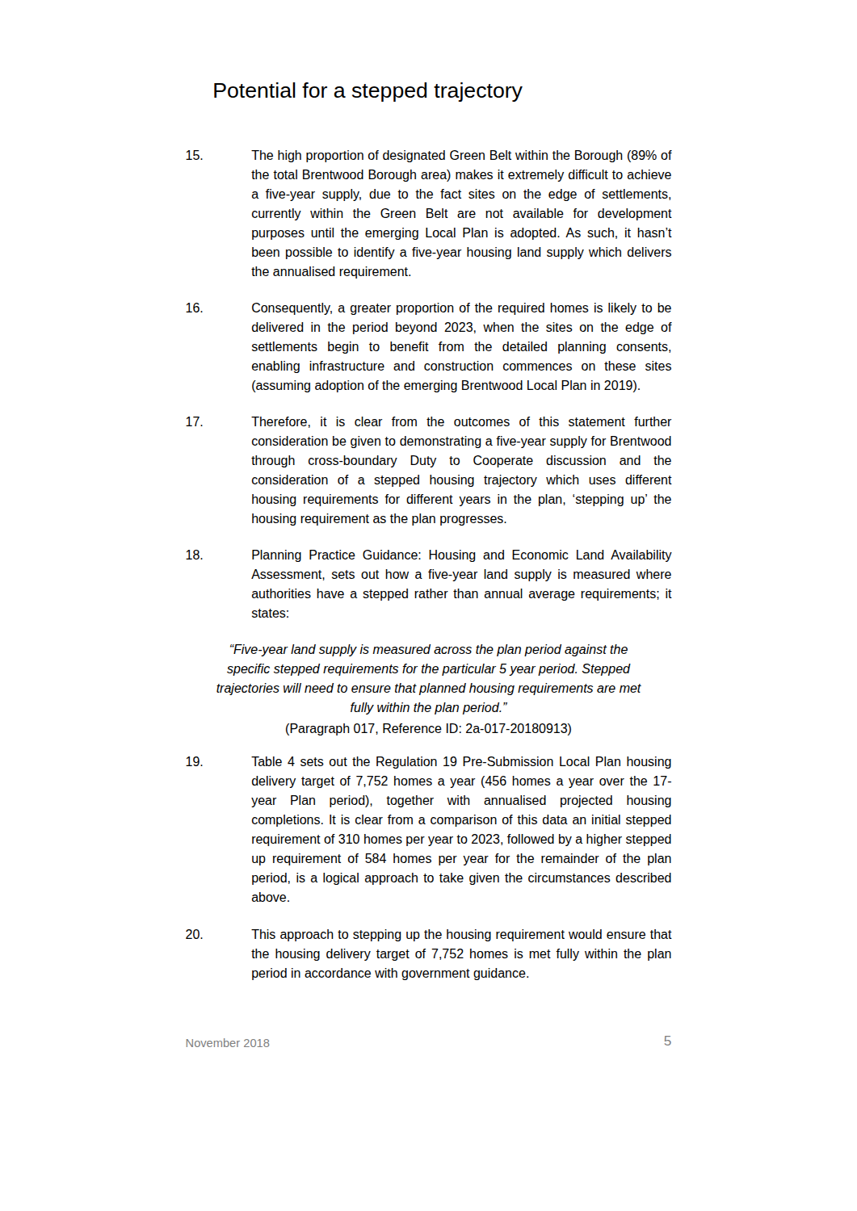Potential for a stepped trajectory
15. The high proportion of designated Green Belt within the Borough (89% of the total Brentwood Borough area) makes it extremely difficult to achieve a five-year supply, due to the fact sites on the edge of settlements, currently within the Green Belt are not available for development purposes until the emerging Local Plan is adopted. As such, it hasn’t been possible to identify a five-year housing land supply which delivers the annualised requirement.
16. Consequently, a greater proportion of the required homes is likely to be delivered in the period beyond 2023, when the sites on the edge of settlements begin to benefit from the detailed planning consents, enabling infrastructure and construction commences on these sites (assuming adoption of the emerging Brentwood Local Plan in 2019).
17. Therefore, it is clear from the outcomes of this statement further consideration be given to demonstrating a five-year supply for Brentwood through cross-boundary Duty to Cooperate discussion and the consideration of a stepped housing trajectory which uses different housing requirements for different years in the plan, ‘stepping up’ the housing requirement as the plan progresses.
18. Planning Practice Guidance: Housing and Economic Land Availability Assessment, sets out how a five-year land supply is measured where authorities have a stepped rather than annual average requirements; it states:
“Five-year land supply is measured across the plan period against the specific stepped requirements for the particular 5 year period. Stepped trajectories will need to ensure that planned housing requirements are met fully within the plan period.” (Paragraph 017, Reference ID: 2a-017-20180913)
19. Table 4 sets out the Regulation 19 Pre-Submission Local Plan housing delivery target of 7,752 homes a year (456 homes a year over the 17-year Plan period), together with annualised projected housing completions. It is clear from a comparison of this data an initial stepped requirement of 310 homes per year to 2023, followed by a higher stepped up requirement of 584 homes per year for the remainder of the plan period, is a logical approach to take given the circumstances described above.
20. This approach to stepping up the housing requirement would ensure that the housing delivery target of 7,752 homes is met fully within the plan period in accordance with government guidance.
November 2018 5